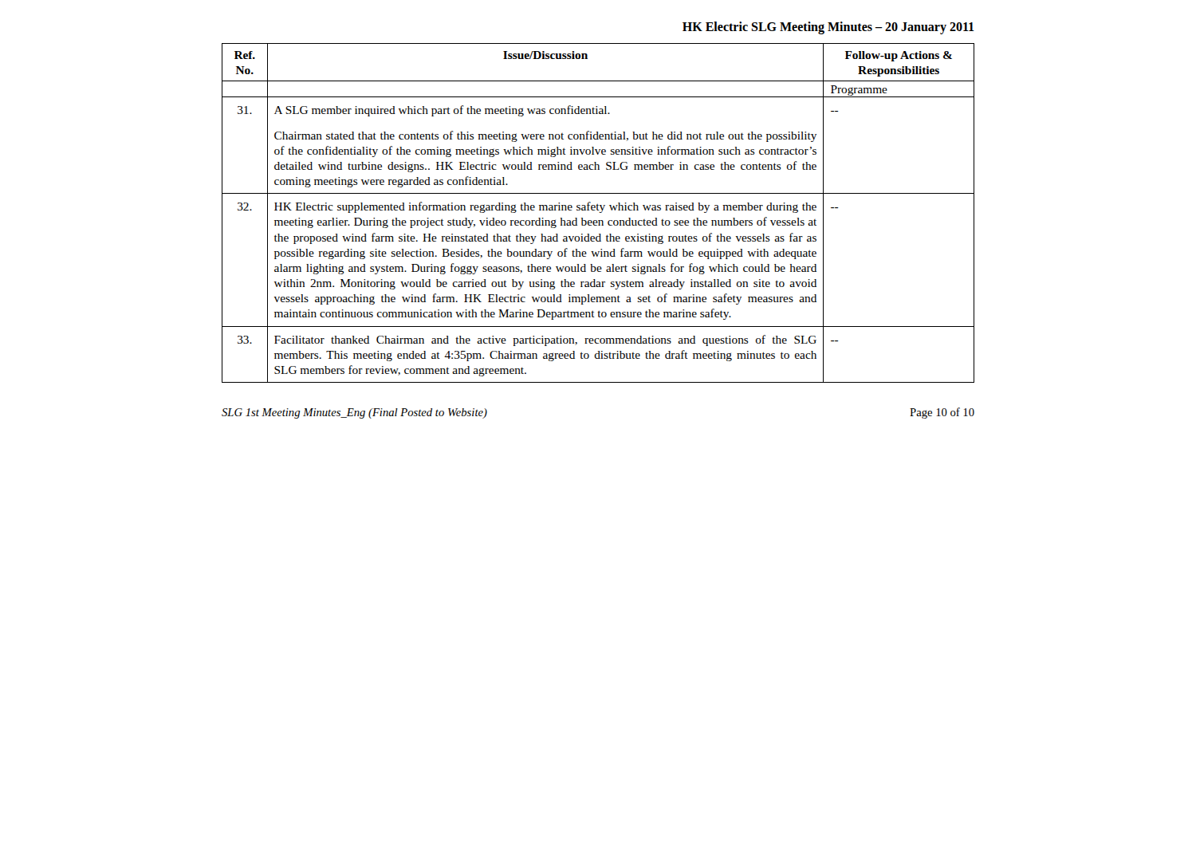HK Electric SLG Meeting Minutes – 20 January 2011
| Ref. No. | Issue/Discussion | Follow-up Actions & Responsibilities |
| --- | --- | --- |
| | | Programme |
| 31. | A SLG member inquired which part of the meeting was confidential. Chairman stated that the contents of this meeting were not confidential, but he did not rule out the possibility of the confidentiality of the coming meetings which might involve sensitive information such as contractor’s detailed wind turbine designs.. HK Electric would remind each SLG member in case the contents of the coming meetings were regarded as confidential. | -- |
| 32. | HK Electric supplemented information regarding the marine safety which was raised by a member during the meeting earlier. During the project study, video recording had been conducted to see the numbers of vessels at the proposed wind farm site. He reinstated that they had avoided the existing routes of the vessels as far as possible regarding site selection. Besides, the boundary of the wind farm would be equipped with adequate alarm lighting and system. During foggy seasons, there would be alert signals for fog which could be heard within 2nm. Monitoring would be carried out by using the radar system already installed on site to avoid vessels approaching the wind farm. HK Electric would implement a set of marine safety measures and maintain continuous communication with the Marine Department to ensure the marine safety. | -- |
| 33. | Facilitator thanked Chairman and the active participation, recommendations and questions of the SLG members. This meeting ended at 4:35pm. Chairman agreed to distribute the draft meeting minutes to each SLG members for review, comment and agreement. | -- |
SLG 1st Meeting Minutes_Eng (Final Posted to Website)
Page 10 of 10